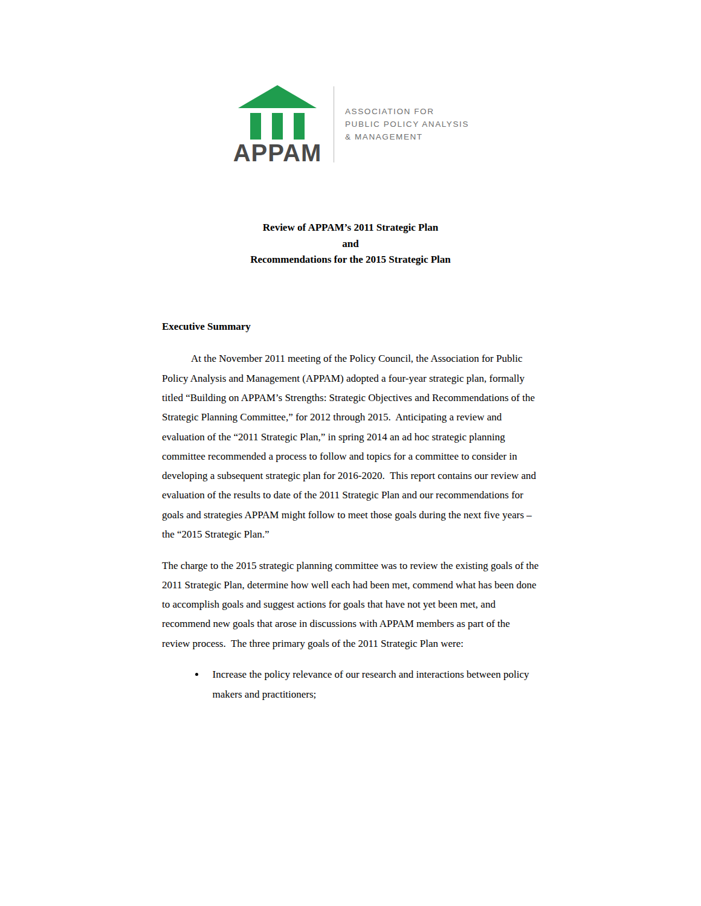APPAM
Association for
Public Policy Analysis
& Management
Review of APPAM’s 2011 Strategic Plan
and
Recommendations for the 2015 Strategic Plan
Executive Summary
At the November 2011 meeting of the Policy Council, the Association for Public Policy Analysis and Management (APPAM) adopted a four-year strategic plan, formally titled “Building on APPAM’s Strengths: Strategic Objectives and Recommendations of the Strategic Planning Committee,” for 2012 through 2015. Anticipating a review and evaluation of the “2011 Strategic Plan,” in spring 2014 an ad hoc strategic planning committee recommended a process to follow and topics for a committee to consider in developing a subsequent strategic plan for 2016-2020. This report contains our review and evaluation of the results to date of the 2011 Strategic Plan and our recommendations for goals and strategies APPAM might follow to meet those goals during the next five years – the “2015 Strategic Plan.”
The charge to the 2015 strategic planning committee was to review the existing goals of the 2011 Strategic Plan, determine how well each had been met, commend what has been done to accomplish goals and suggest actions for goals that have not yet been met, and recommend new goals that arose in discussions with APPAM members as part of the review process. The three primary goals of the 2011 Strategic Plan were:
Increase the policy relevance of our research and interactions between policy makers and practitioners;